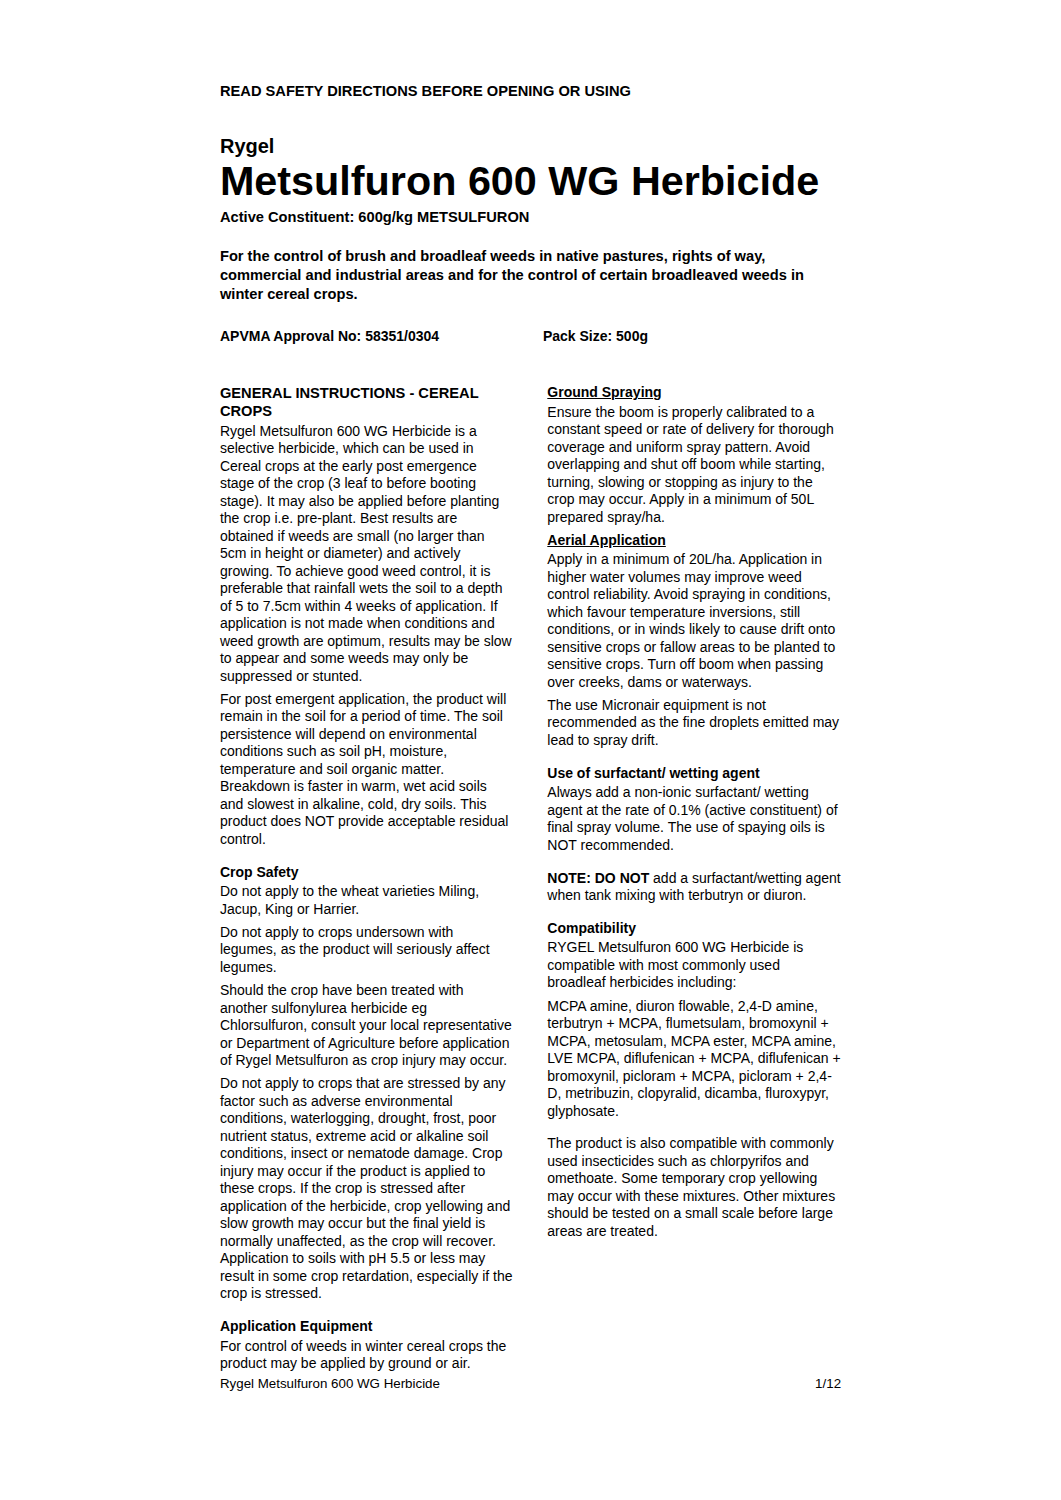READ SAFETY DIRECTIONS BEFORE OPENING OR USING
Rygel
Metsulfuron 600 WG Herbicide
Active Constituent: 600g/kg METSULFURON
For the control of brush and broadleaf weeds in native pastures, rights of way, commercial and industrial areas and for the control of certain broadleaved weeds in winter cereal crops.
APVMA Approval No: 58351/0304
Pack Size: 500g
GENERAL INSTRUCTIONS - CEREAL CROPS
Rygel Metsulfuron 600 WG Herbicide is a selective herbicide, which can be used in Cereal crops at the early post emergence stage of the crop (3 leaf to before booting stage). It may also be applied before planting the crop i.e. pre-plant. Best results are obtained if weeds are small (no larger than 5cm in height or diameter) and actively growing. To achieve good weed control, it is preferable that rainfall wets the soil to a depth of 5 to 7.5cm within 4 weeks of application. If application is not made when conditions and weed growth are optimum, results may be slow to appear and some weeds may only be suppressed or stunted.
For post emergent application, the product will remain in the soil for a period of time. The soil persistence will depend on environmental conditions such as soil pH, moisture, temperature and soil organic matter. Breakdown is faster in warm, wet acid soils and slowest in alkaline, cold, dry soils. This product does NOT provide acceptable residual control.
Crop Safety
Do not apply to the wheat varieties Miling, Jacup, King or Harrier.
Do not apply to crops undersown with legumes, as the product will seriously affect legumes.
Should the crop have been treated with another sulfonylurea herbicide eg Chlorsulfuron, consult your local representative or Department of Agriculture before application of Rygel Metsulfuron as crop injury may occur.
Do not apply to crops that are stressed by any factor such as adverse environmental conditions, waterlogging, drought, frost, poor nutrient status, extreme acid or alkaline soil conditions, insect or nematode damage. Crop injury may occur if the product is applied to these crops. If the crop is stressed after application of the herbicide, crop yellowing and slow growth may occur but the final yield is normally unaffected, as the crop will recover. Application to soils with pH 5.5 or less may result in some crop retardation, especially if the crop is stressed.
Application Equipment
For control of weeds in winter cereal crops the product may be applied by ground or air.
Ground Spraying
Ensure the boom is properly calibrated to a constant speed or rate of delivery for thorough coverage and uniform spray pattern. Avoid overlapping and shut off boom while starting, turning, slowing or stopping as injury to the crop may occur. Apply in a minimum of 50L prepared spray/ha.
Aerial Application
Apply in a minimum of 20L/ha. Application in higher water volumes may improve weed control reliability. Avoid spraying in conditions, which favour temperature inversions, still conditions, or in winds likely to cause drift onto sensitive crops or fallow areas to be planted to sensitive crops. Turn off boom when passing over creeks, dams or waterways.
The use Micronair equipment is not recommended as the fine droplets emitted may lead to spray drift.
Use of surfactant/ wetting agent
Always add a non-ionic surfactant/ wetting agent at the rate of 0.1% (active constituent) of final spray volume. The use of spaying oils is NOT recommended.
NOTE: DO NOT add a surfactant/wetting agent when tank mixing with terbutryn or diuron.
Compatibility
RYGEL Metsulfuron 600 WG Herbicide is compatible with most commonly used broadleaf herbicides including:
MCPA amine, diuron flowable, 2,4-D amine, terbutryn + MCPA, flumetsulam, bromoxynil + MCPA, metosulam, MCPA ester, MCPA amine, LVE MCPA, diflufenican + MCPA, diflufenican + bromoxynil, picloram + MCPA, picloram + 2,4-D, metribuzin, clopyralid, dicamba, fluroxypyr, glyphosate.
The product is also compatible with commonly used insecticides such as chlorpyrifos and omethoate. Some temporary crop yellowing may occur with these mixtures. Other mixtures should be tested on a small scale before large areas are treated.
Rygel Metsulfuron 600 WG Herbicide
1/12